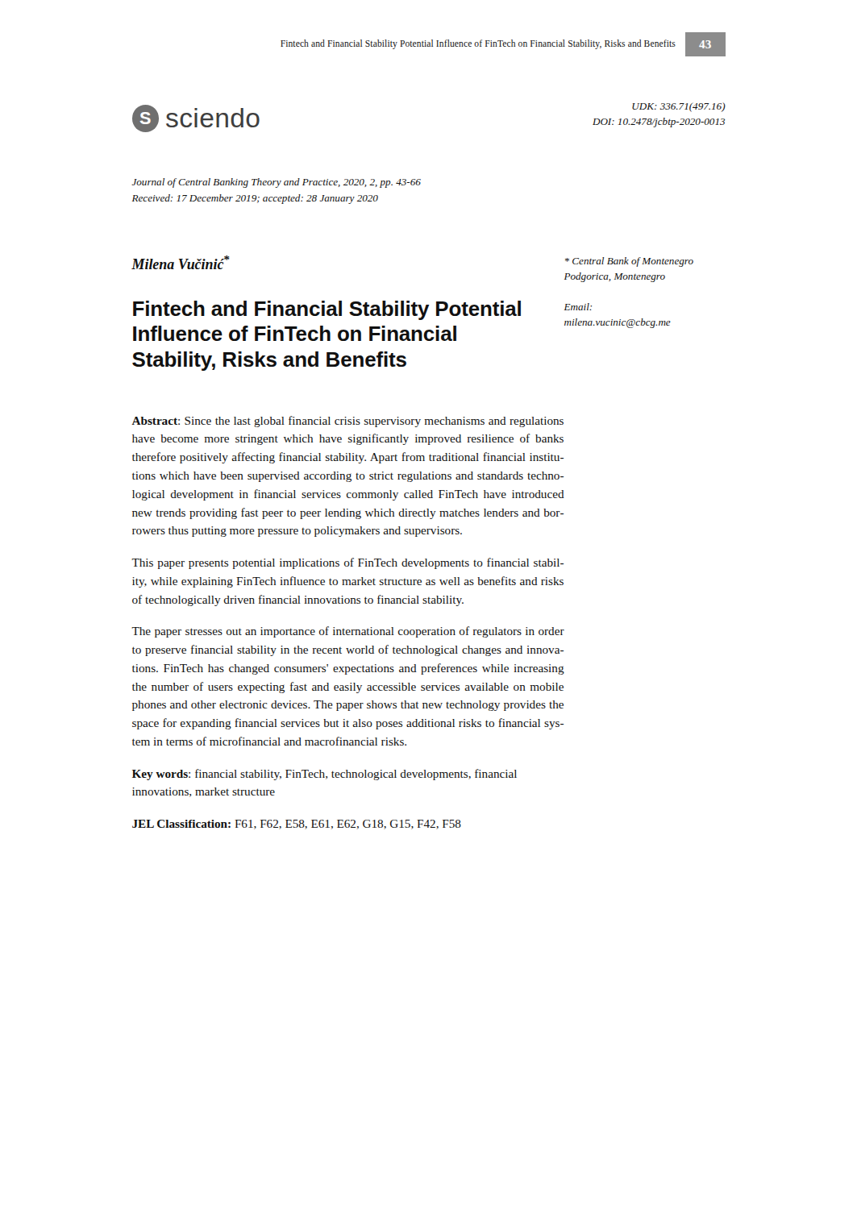Fintech and Financial Stability Potential Influence of FinTech on Financial Stability, Risks and Benefits
43
sciendo
UDK: 336.71(497.16)
DOI: 10.2478/jcbtp-2020-0013
Journal of Central Banking Theory and Practice, 2020, 2, pp. 43-66
Received: 17 December 2019; accepted: 28 January 2020
Milena Vučinić*
Fintech and Financial Stability Potential Influence of FinTech on Financial Stability, Risks and Benefits
* Central Bank of Montenegro
Podgorica, Montenegro
Email: milena.vucinic@cbcg.me
Abstract: Since the last global financial crisis supervisory mechanisms and regulations have become more stringent which have significantly improved resilience of banks therefore positively affecting financial stability. Apart from traditional financial institutions which have been supervised according to strict regulations and standards technological development in financial services commonly called FinTech have introduced new trends providing fast peer to peer lending which directly matches lenders and borrowers thus putting more pressure to policymakers and supervisors.
This paper presents potential implications of FinTech developments to financial stability, while explaining FinTech influence to market structure as well as benefits and risks of technologically driven financial innovations to financial stability.
The paper stresses out an importance of international cooperation of regulators in order to preserve financial stability in the recent world of technological changes and innovations. FinTech has changed consumers' expectations and preferences while increasing the number of users expecting fast and easily accessible services available on mobile phones and other electronic devices. The paper shows that new technology provides the space for expanding financial services but it also poses additional risks to financial system in terms of microfinancial and macrofinancial risks.
Key words: financial stability, FinTech, technological developments, financial innovations, market structure
JEL Classification: F61, F62, E58, E61, E62, G18, G15, F42, F58